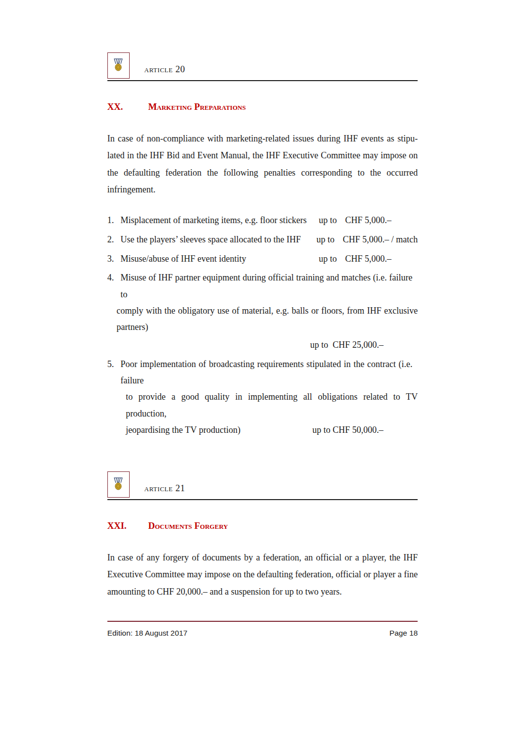Article 20
XX. Marketing Preparations
In case of non-compliance with marketing-related issues during IHF events as stipulated in the IHF Bid and Event Manual, the IHF Executive Committee may impose on the defaulting federation the following penalties corresponding to the occurred infringement.
1. Misplacement of marketing items, e.g. floor stickers up to CHF 5,000.–
2. Use the players’ sleeves space allocated to the IHF up to CHF 5,000.– / match
3. Misuse/abuse of IHF event identity up to CHF 5,000.–
4. Misuse of IHF partner equipment during official training and matches (i.e. failure to
comply with the obligatory use of material, e.g. balls or floors, from IHF exclusive partners) up to CHF 25,000.–
5. Poor implementation of broadcasting requirements stipulated in the contract (i.e. failure
to provide a good quality in implementing all obligations related to TV production,
jeopardising the TV production) up to CHF 50,000.–
Article 21
XXI. Documents Forgery
In case of any forgery of documents by a federation, an official or a player, the IHF Executive Committee may impose on the defaulting federation, official or player a fine amounting to CHF 20,000.– and a suspension for up to two years.
Edition: 18 August 2017 Page 18